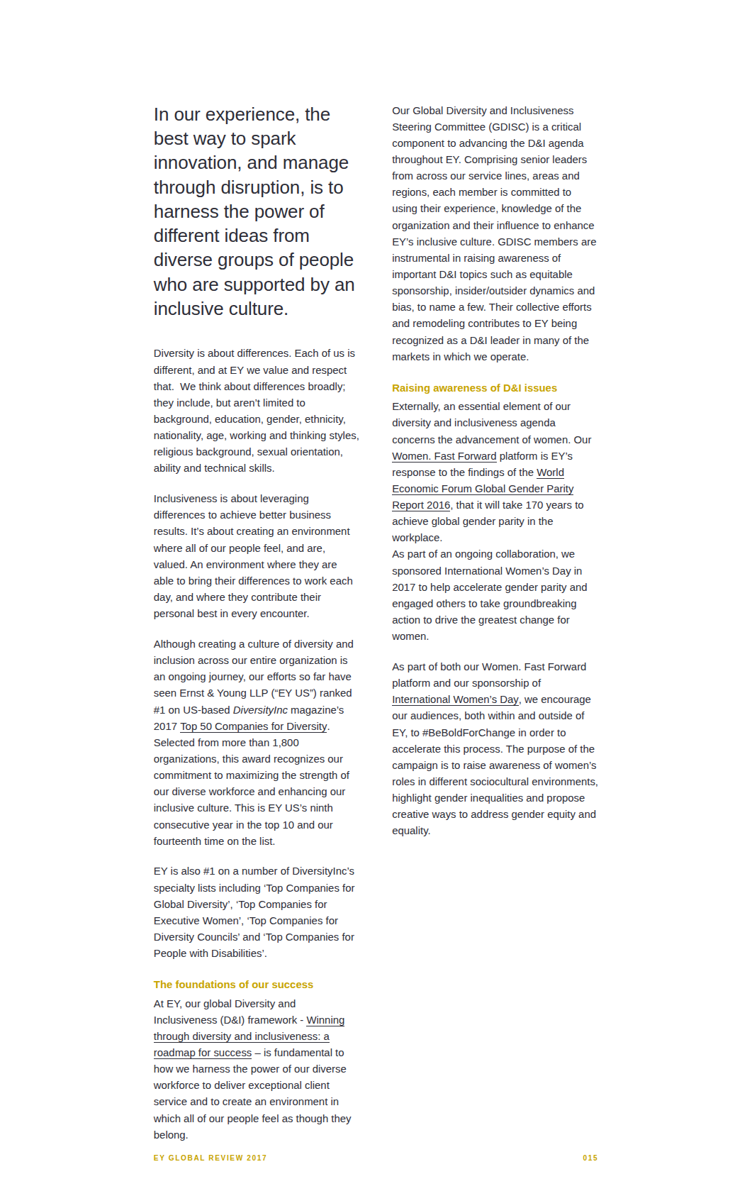In our experience, the best way to spark innovation, and manage through disruption, is to harness the power of different ideas from diverse groups of people who are supported by an inclusive culture.
Diversity is about differences. Each of us is different, and at EY we value and respect that. We think about differences broadly; they include, but aren’t limited to background, education, gender, ethnicity, nationality, age, working and thinking styles, religious background, sexual orientation, ability and technical skills.
Inclusiveness is about leveraging differences to achieve better business results. It’s about creating an environment where all of our people feel, and are, valued. An environment where they are able to bring their differences to work each day, and where they contribute their personal best in every encounter.
Although creating a culture of diversity and inclusion across our entire organization is an ongoing journey, our efforts so far have seen Ernst & Young LLP (“EY US”) ranked #1 on US-based DiversityInc magazine’s 2017 Top 50 Companies for Diversity. Selected from more than 1,800 organizations, this award recognizes our commitment to maximizing the strength of our diverse workforce and enhancing our inclusive culture. This is EY US’s ninth consecutive year in the top 10 and our fourteenth time on the list.
EY is also #1 on a number of DiversityInc’s specialty lists including ‘Top Companies for Global Diversity’, ‘Top Companies for Executive Women’, ‘Top Companies for Diversity Councils’ and ‘Top Companies for People with Disabilities’.
The foundations of our success
At EY, our global Diversity and Inclusiveness (D&I) framework - Winning through diversity and inclusiveness: a roadmap for success – is fundamental to how we harness the power of our diverse workforce to deliver exceptional client service and to create an environment in which all of our people feel as though they belong.
Our Global Diversity and Inclusiveness Steering Committee (GDISC) is a critical component to advancing the D&I agenda throughout EY. Comprising senior leaders from across our service lines, areas and regions, each member is committed to using their experience, knowledge of the organization and their influence to enhance EY’s inclusive culture. GDISC members are instrumental in raising awareness of important D&I topics such as equitable sponsorship, insider/outsider dynamics and bias, to name a few. Their collective efforts and remodeling contributes to EY being recognized as a D&I leader in many of the markets in which we operate.
Raising awareness of D&I issues
Externally, an essential element of our diversity and inclusiveness agenda concerns the advancement of women. Our Women. Fast Forward platform is EY’s response to the findings of the World Economic Forum Global Gender Parity Report 2016, that it will take 170 years to achieve global gender parity in the workplace.
As part of an ongoing collaboration, we sponsored International Women’s Day in 2017 to help accelerate gender parity and engaged others to take groundbreaking action to drive the greatest change for women.
As part of both our Women. Fast Forward platform and our sponsorship of International Women’s Day, we encourage our audiences, both within and outside of EY, to #BeBoldForChange in order to accelerate this process. The purpose of the campaign is to raise awareness of women’s roles in different sociocultural environments, highlight gender inequalities and propose creative ways to address gender equity and equality.
EY Global Review 2017 015